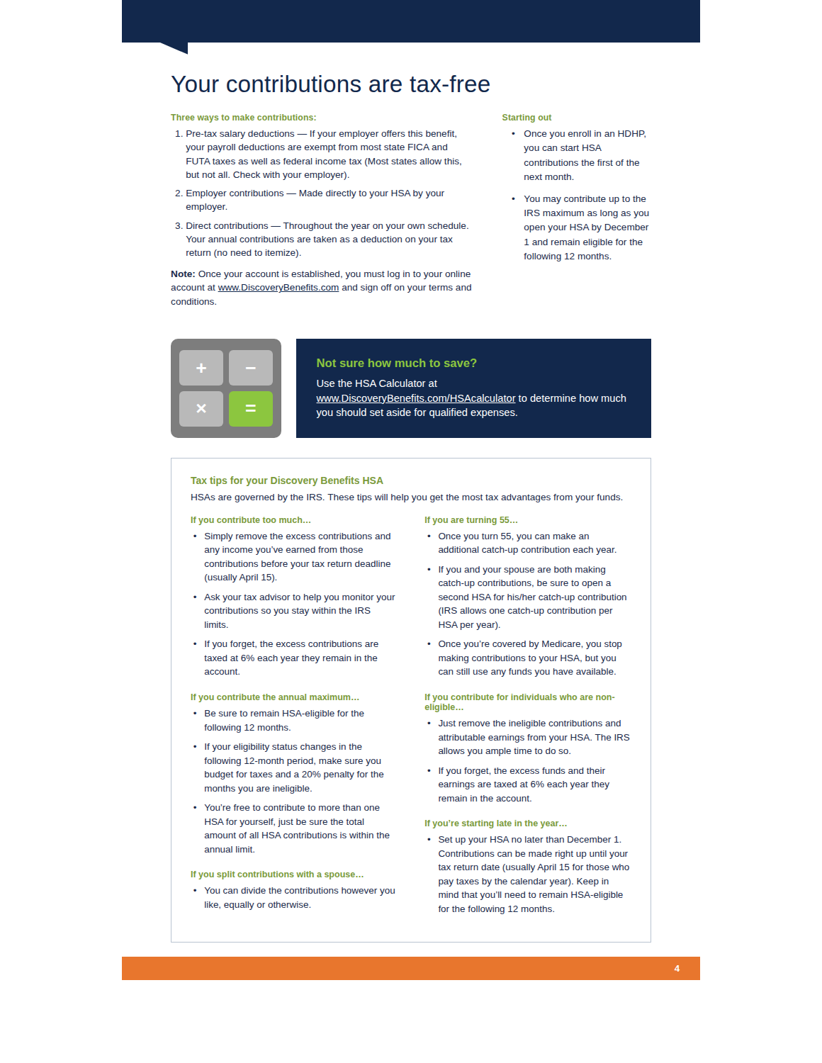Your contributions are tax-free
Three ways to make contributions:
Pre-tax salary deductions — If your employer offers this benefit, your payroll deductions are exempt from most state FICA and FUTA taxes as well as federal income tax (Most states allow this, but not all. Check with your employer).
Employer contributions — Made directly to your HSA by your employer.
Direct contributions — Throughout the year on your own schedule. Your annual contributions are taken as a deduction on your tax return (no need to itemize).
Note: Once your account is established, you must log in to your online account at www.DiscoveryBenefits.com and sign off on your terms and conditions.
Starting out
Once you enroll in an HDHP, you can start HSA contributions the first of the next month.
You may contribute up to the IRS maximum as long as you open your HSA by December 1 and remain eligible for the following 12 months.
+
−
×
=
Not sure how much to save?
Use the HSA Calculator at www.DiscoveryBenefits.com/HSAcalculator to determine how much you should set aside for qualified expenses.
Tax tips for your Discovery Benefits HSA
HSAs are governed by the IRS. These tips will help you get the most tax advantages from your funds.
If you contribute too much…
Simply remove the excess contributions and any income you’ve earned from those contributions before your tax return deadline (usually April 15).
Ask your tax advisor to help you monitor your contributions so you stay within the IRS limits.
If you forget, the excess contributions are taxed at 6% each year they remain in the account.
If you contribute the annual maximum…
Be sure to remain HSA-eligible for the following 12 months.
If your eligibility status changes in the following 12-month period, make sure you budget for taxes and a 20% penalty for the months you are ineligible.
You’re free to contribute to more than one HSA for yourself, just be sure the total amount of all HSA contributions is within the annual limit.
If you split contributions with a spouse…
You can divide the contributions however you like, equally or otherwise.
If you are turning 55…
Once you turn 55, you can make an additional catch-up contribution each year.
If you and your spouse are both making catch-up contributions, be sure to open a second HSA for his/her catch-up contribution (IRS allows one catch-up contribution per HSA per year).
Once you’re covered by Medicare, you stop making contributions to your HSA, but you can still use any funds you have available.
If you contribute for individuals who are non-eligible…
Just remove the ineligible contributions and attributable earnings from your HSA. The IRS allows you ample time to do so.
If you forget, the excess funds and their earnings are taxed at 6% each year they remain in the account.
If you’re starting late in the year…
Set up your HSA no later than December 1. Contributions can be made right up until your tax return date (usually April 15 for those who pay taxes by the calendar year). Keep in mind that you’ll need to remain HSA-eligible for the following 12 months.
4